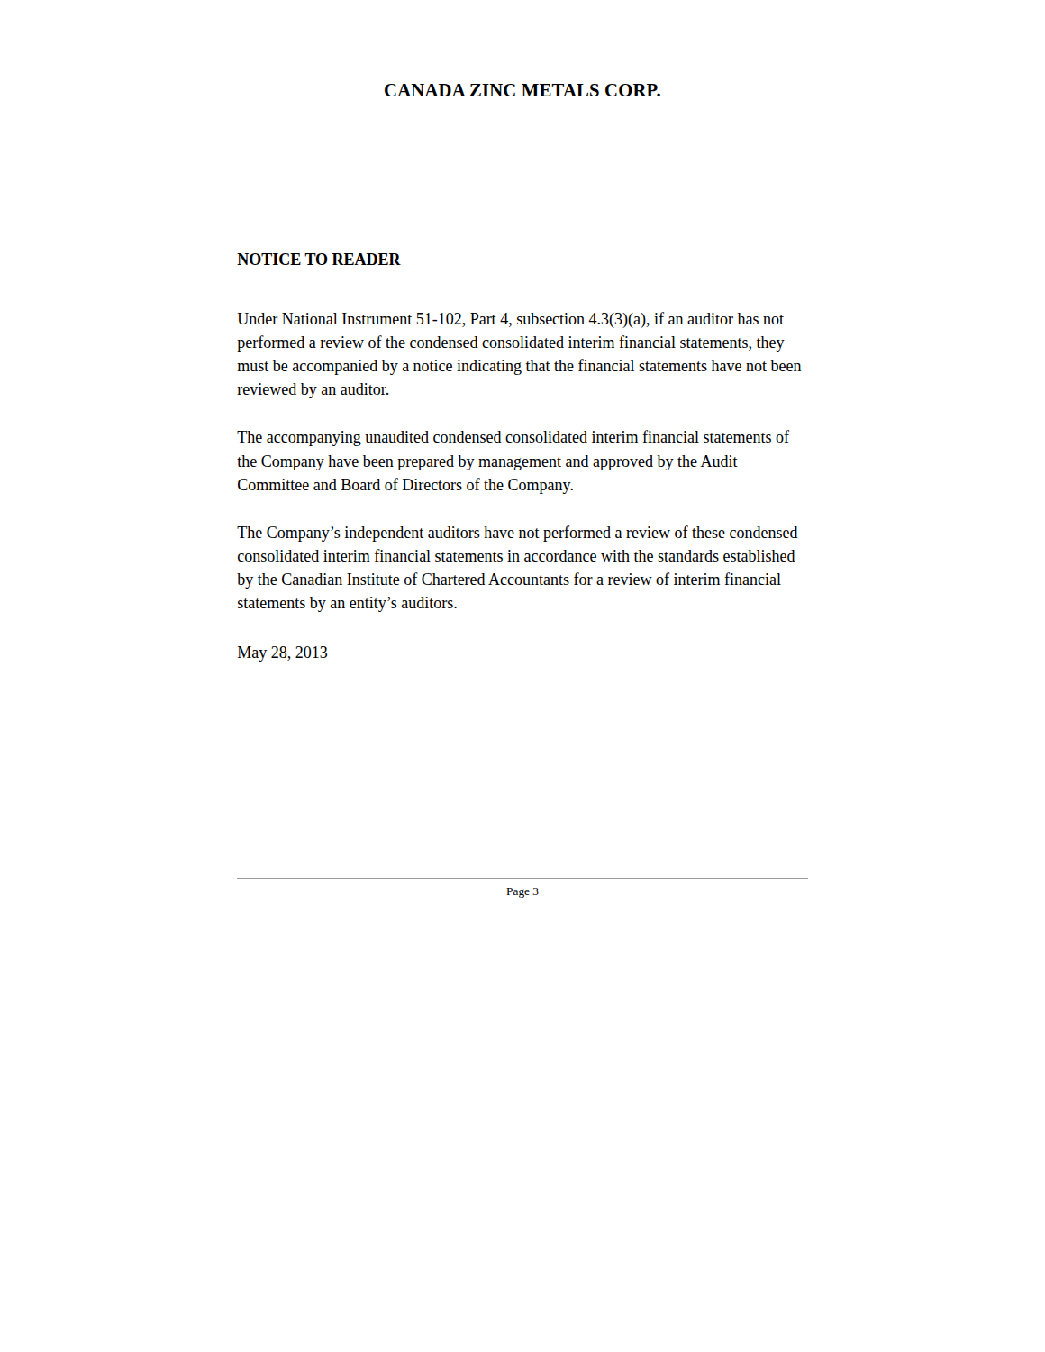CANADA ZINC METALS CORP.
NOTICE TO READER
Under National Instrument 51-102, Part 4, subsection 4.3(3)(a), if an auditor has not performed a review of the condensed consolidated interim financial statements, they must be accompanied by a notice indicating that the financial statements have not been reviewed by an auditor.
The accompanying unaudited condensed consolidated interim financial statements of the Company have been prepared by management and approved by the Audit Committee and Board of Directors of the Company.
The Company’s independent auditors have not performed a review of these condensed consolidated interim financial statements in accordance with the standards established by the Canadian Institute of Chartered Accountants for a review of interim financial statements by an entity’s auditors.
May 28, 2013
Page 3